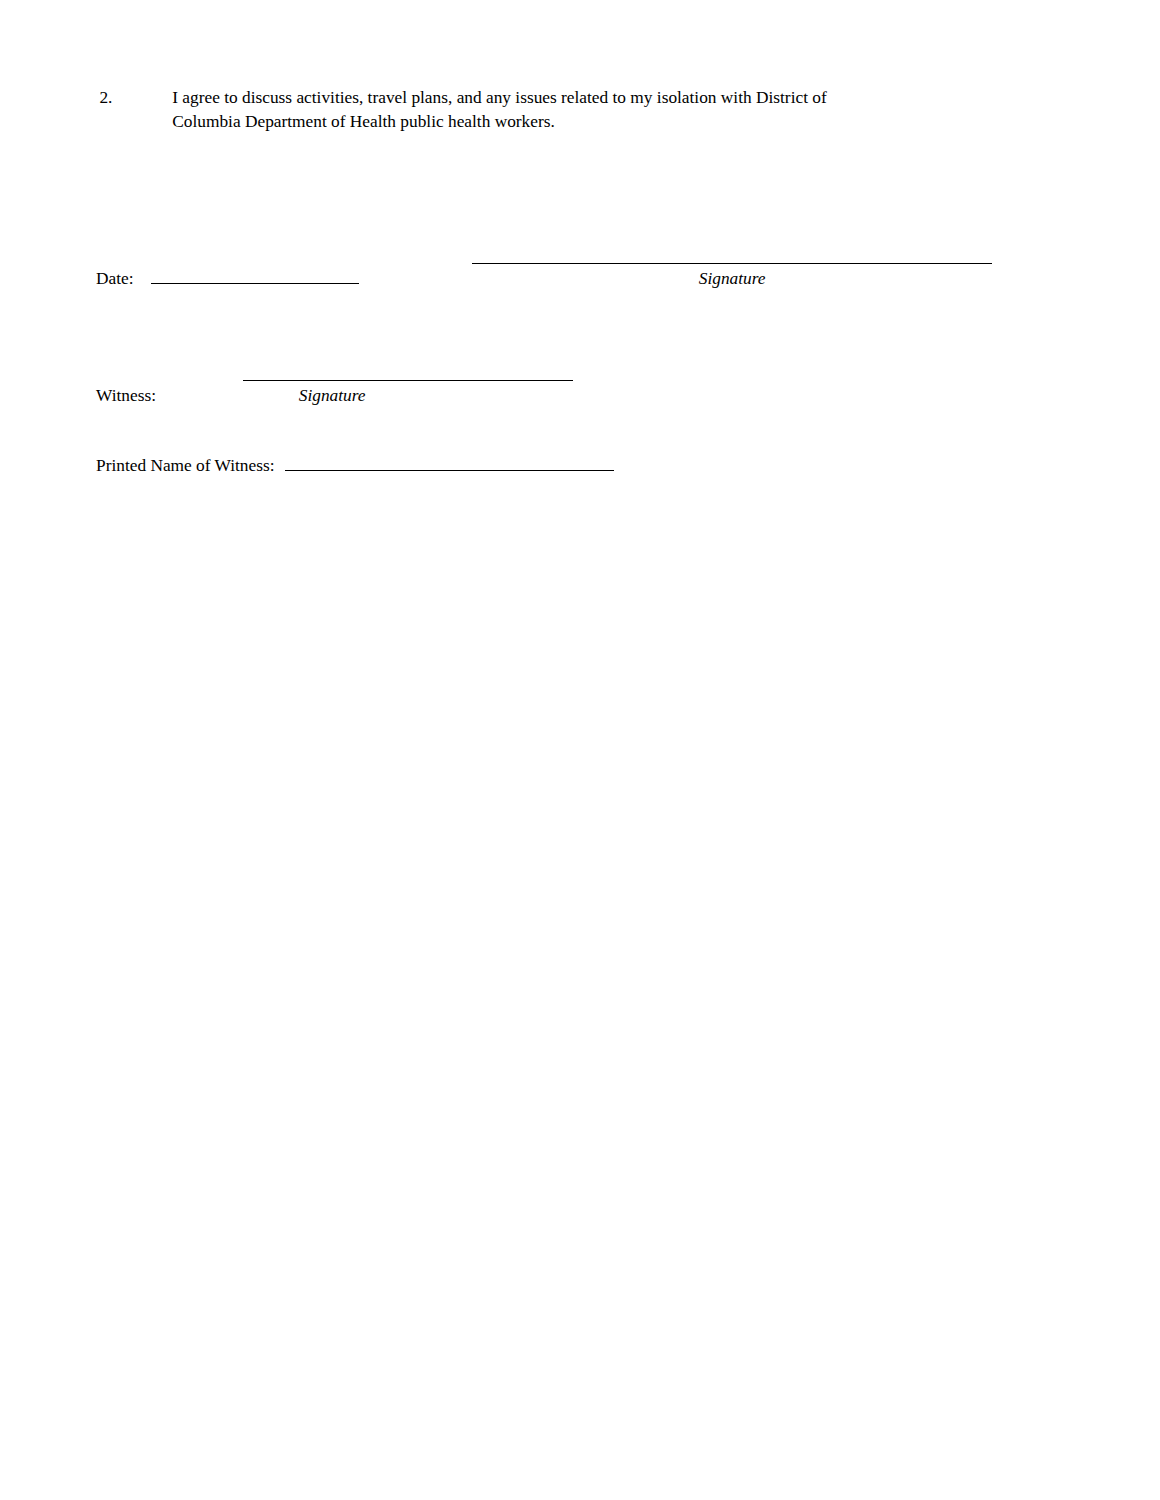2.
I agree to discuss activities, travel plans, and any issues related to my isolation with District of Columbia Department of Health public health workers.
Date:
Signature
Witness:
Signature
Printed Name of Witness: